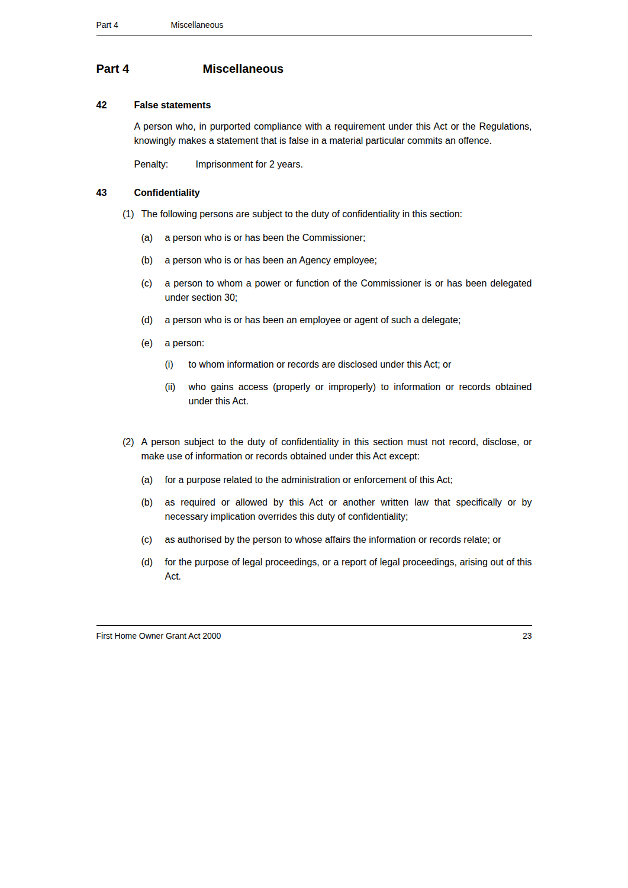Part 4 Miscellaneous
Part 4 Miscellaneous
42 False statements
A person who, in purported compliance with a requirement under this Act or the Regulations, knowingly makes a statement that is false in a material particular commits an offence.
Penalty: Imprisonment for 2 years.
43 Confidentiality
(1)
The following persons are subject to the duty of confidentiality in this section:
(a)
a person who is or has been the Commissioner;
(b)
a person who is or has been an Agency employee;
(c)
a person to whom a power or function of the Commissioner is or has been delegated under section 30;
(d)
a person who is or has been an employee or agent of such a delegate;
(e)
a person:
(i)
to whom information or records are disclosed under this Act; or
(ii)
who gains access (properly or improperly) to information or records obtained under this Act.
(2)
A person subject to the duty of confidentiality in this section must not record, disclose, or make use of information or records obtained under this Act except:
(a)
for a purpose related to the administration or enforcement of this Act;
(b)
as required or allowed by this Act or another written law that specifically or by necessary implication overrides this duty of confidentiality;
(c)
as authorised by the person to whose affairs the information or records relate; or
(d)
for the purpose of legal proceedings, or a report of legal proceedings, arising out of this Act.
First Home Owner Grant Act 2000 23